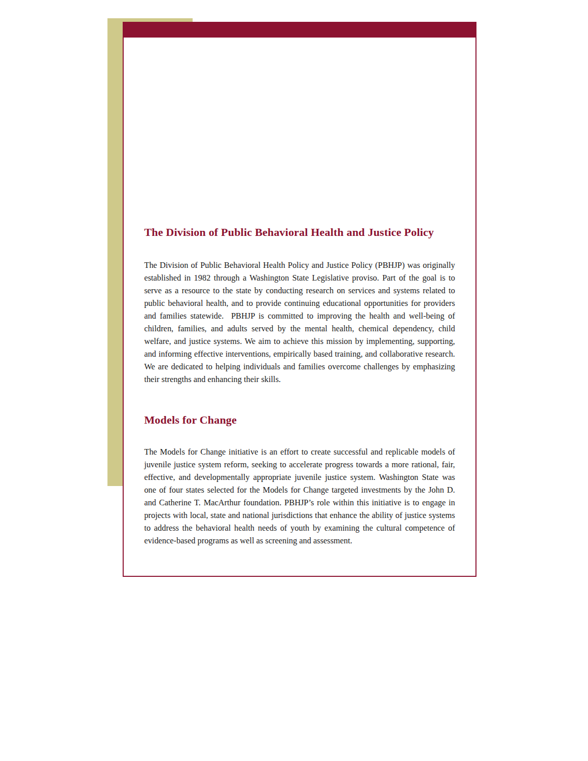The Division of Public Behavioral Health and Justice Policy
The Division of Public Behavioral Health Policy and Justice Policy (PBHJP) was originally established in 1982 through a Washington State Legislative proviso. Part of the goal is to serve as a resource to the state by conducting research on services and systems related to public behavioral health, and to provide continuing educational opportunities for providers and families statewide. PBHJP is committed to improving the health and well-being of children, families, and adults served by the mental health, chemical dependency, child welfare, and justice systems. We aim to achieve this mission by implementing, supporting, and informing effective interventions, empirically based training, and collaborative research. We are dedicated to helping individuals and families overcome challenges by emphasizing their strengths and enhancing their skills.
Models for Change
The Models for Change initiative is an effort to create successful and replicable models of juvenile justice system reform, seeking to accelerate progress towards a more rational, fair, effective, and developmentally appropriate juvenile justice system. Washington State was one of four states selected for the Models for Change targeted investments by the John D. and Catherine T. MacArthur foundation. PBHJP’s role within this initiative is to engage in projects with local, state and national jurisdictions that enhance the ability of justice systems to address the behavioral health needs of youth by examining the cultural competence of evidence-based programs as well as screening and assessment.